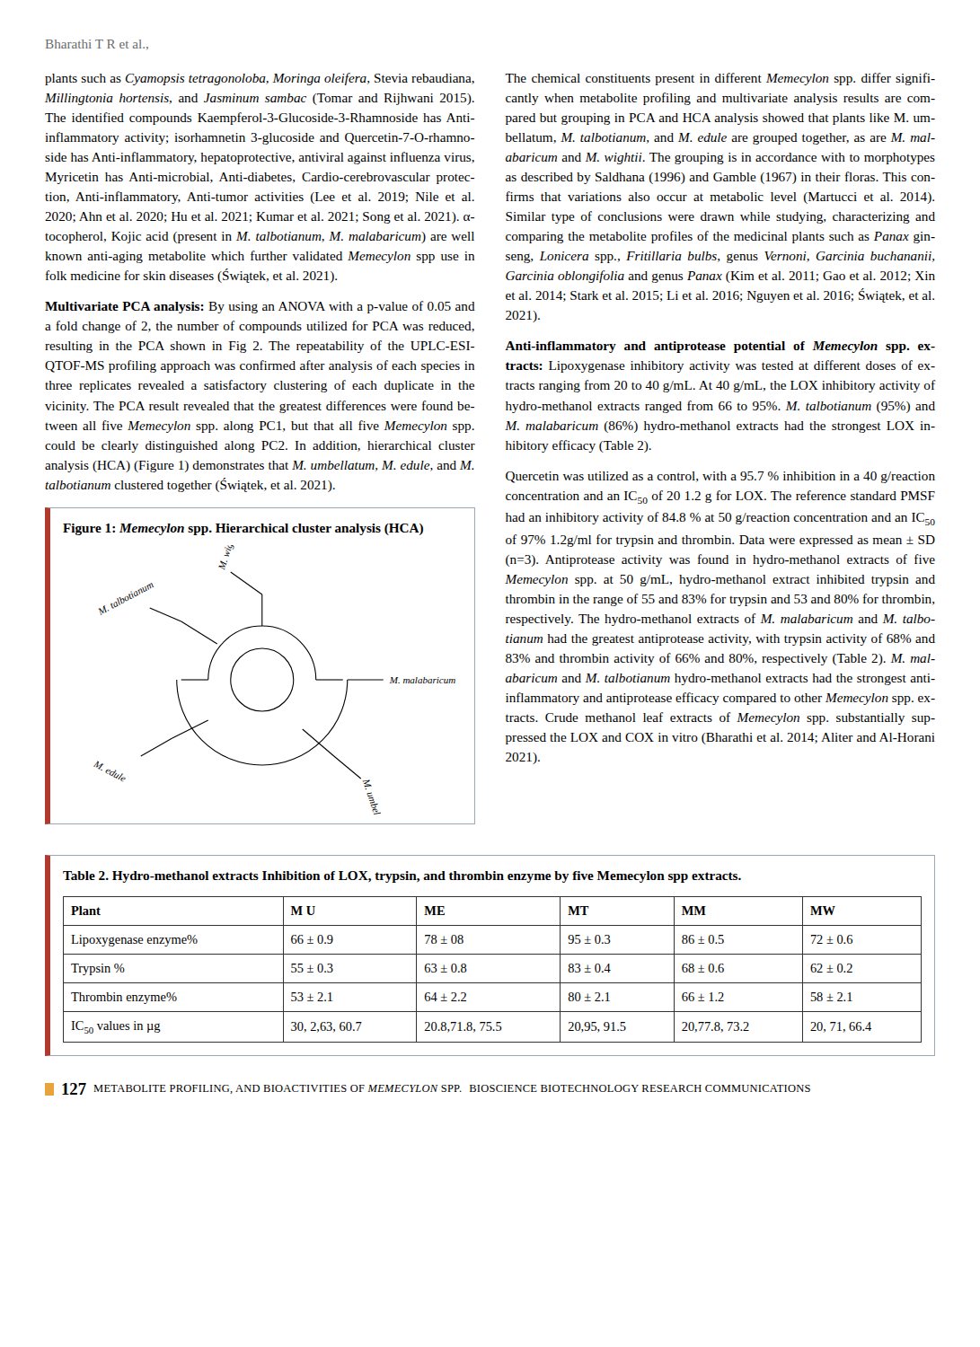Bharathi T R et al.,
plants such as Cyamopsis tetragonoloba, Moringa oleifera, Stevia rebaudiana, Millingtonia hortensis, and Jasminum sambac (Tomar and Rijhwani 2015). The identified compounds Kaempferol-3-Glucoside-3-Rhamnoside has Anti-inflammatory activity; isorhamnetin 3-glucoside and Quercetin-7-O-rhamnoside has Anti-inflammatory, hepatoprotective, antiviral against influenza virus, Myricetin has Anti-microbial, Anti-diabetes, Cardio-cerebrovascular protection, Anti-inflammatory, Anti-tumor activities (Lee et al. 2019; Nile et al. 2020; Ahn et al. 2020; Hu et al. 2021; Kumar et al. 2021; Song et al. 2021). α-tocopherol, Kojic acid (present in M. talbotianum, M. malabaricum) are well known anti-aging metabolite which further validated Memecylon spp use in folk medicine for skin diseases (Świątek, et al. 2021).
Multivariate PCA analysis: By using an ANOVA with a p-value of 0.05 and a fold change of 2, the number of compounds utilized for PCA was reduced, resulting in the PCA shown in Fig 2. The repeatability of the UPLC-ESI-QTOF-MS profiling approach was confirmed after analysis of each species in three replicates revealed a satisfactory clustering of each duplicate in the vicinity. The PCA result revealed that the greatest differences were found between all five Memecylon spp. along PC1, but that all five Memecylon spp. could be clearly distinguished along PC2. In addition, hierarchical cluster analysis (HCA) (Figure 1) demonstrates that M. umbellatum, M. edule, and M. talbotianum clustered together (Świątek, et al. 2021).
Figure 1: Memecylon spp. Hierarchical cluster analysis (HCA)
M. wightii M. talbotianum M. malabaricum M. edule M. umbellatum
The chemical constituents present in different Memecylon spp. differ significantly when metabolite profiling and multivariate analysis results are compared but grouping in PCA and HCA analysis showed that plants like M. umbellatum, M. talbotianum, and M. edule are grouped together, as are M. malabaricum and M. wightii. The grouping is in accordance with to morphotypes as described by Saldhana (1996) and Gamble (1967) in their floras. This confirms that variations also occur at metabolic level (Martucci et al. 2014). Similar type of conclusions were drawn while studying, characterizing and comparing the metabolite profiles of the medicinal plants such as Panax ginseng, Lonicera spp., Fritillaria bulbs, genus Vernoni, Garcinia buchananii, Garcinia oblongifolia and genus Panax (Kim et al. 2011; Gao et al. 2012; Xin et al. 2014; Stark et al. 2015; Li et al. 2016; Nguyen et al. 2016; Świątek, et al. 2021).
Anti-inflammatory and antiprotease potential of Memecylon spp. extracts: Lipoxygenase inhibitory activity was tested at different doses of extracts ranging from 20 to 40 g/mL. At 40 g/mL, the LOX inhibitory activity of hydro-methanol extracts ranged from 66 to 95%. M. talbotianum (95%) and M. malabaricum (86%) hydro-methanol extracts had the strongest LOX inhibitory efficacy (Table 2).
Quercetin was utilized as a control, with a 95.7 % inhibition in a 40 g/reaction concentration and an IC50 of 20 1.2 g for LOX. The reference standard PMSF had an inhibitory activity of 84.8 % at 50 g/reaction concentration and an IC50 of 97% 1.2g/ml for trypsin and thrombin. Data were expressed as mean ± SD (n=3). Antiprotease activity was found in hydro-methanol extracts of five Memecylon spp. at 50 g/mL, hydro-methanol extract inhibited trypsin and thrombin in the range of 55 and 83% for trypsin and 53 and 80% for thrombin, respectively. The hydro-methanol extracts of M. malabaricum and M. talbotianum had the greatest antiprotease activity, with trypsin activity of 68% and 83% and thrombin activity of 66% and 80%, respectively (Table 2). M. malabaricum and M. talbotianum hydro-methanol extracts had the strongest anti-inflammatory and antiprotease efficacy compared to other Memecylon spp. extracts. Crude methanol leaf extracts of Memecylon spp. substantially suppressed the LOX and COX in vitro (Bharathi et al. 2014; Aliter and Al-Horani 2021).
Table 2. Hydro-methanol extracts Inhibition of LOX, trypsin, and thrombin enzyme by five Memecylon spp extracts.
| Plant | M U | ME | MT | MM | MW |
| --- | --- | --- | --- | --- | --- |
| Lipoxygenase enzyme% | 66 ± 0.9 | 78 ± 08 | 95 ± 0.3 | 86 ± 0.5 | 72 ± 0.6 |
| Trypsin % | 55 ± 0.3 | 63 ± 0.8 | 83 ± 0.4 | 68 ± 0.6 | 62 ± 0.2 |
| Thrombin enzyme% | 53 ± 2.1 | 64 ± 2.2 | 80 ± 2.1 | 66 ± 1.2 | 58 ± 2.1 |
| IC 50 values in µg | 30, 2,63, 60.7 | 20.8,71.8, 75.5 | 20,95, 91.5 | 20,77.8, 73.2 | 20, 71, 66.4 |
127 METABOLITE PROFILING, AND BIOACTIVITIES OF MEMECYLON SPP. BIOSCIENCE BIOTECHNOLOGY RESEARCH COMMUNICATIONS